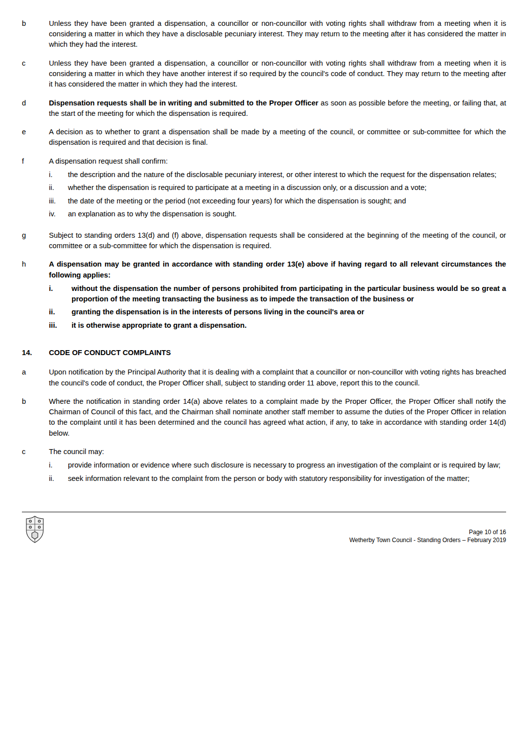b
Unless they have been granted a dispensation, a councillor or non-councillor with voting rights shall withdraw from a meeting when it is considering a matter in which they have a disclosable pecuniary interest. They may return to the meeting after it has considered the matter in which they had the interest.
c
Unless they have been granted a dispensation, a councillor or non-councillor with voting rights shall withdraw from a meeting when it is considering a matter in which they have another interest if so required by the council's code of conduct. They may return to the meeting after it has considered the matter in which they had the interest.
d
Dispensation requests shall be in writing and submitted to the Proper Officer as soon as possible before the meeting, or failing that, at the start of the meeting for which the dispensation is required.
e
A decision as to whether to grant a dispensation shall be made by a meeting of the council, or committee or sub-committee for which the dispensation is required and that decision is final.
f
A dispensation request shall confirm:
i. the description and the nature of the disclosable pecuniary interest, or other interest to which the request for the dispensation relates;
ii. whether the dispensation is required to participate at a meeting in a discussion only, or a discussion and a vote;
iii. the date of the meeting or the period (not exceeding four years) for which the dispensation is sought; and
iv. an explanation as to why the dispensation is sought.
g
Subject to standing orders 13(d) and (f) above, dispensation requests shall be considered at the beginning of the meeting of the council, or committee or a sub-committee for which the dispensation is required.
h
A dispensation may be granted in accordance with standing order 13(e) above if having regard to all relevant circumstances the following applies:
i.
without the dispensation the number of persons prohibited from participating in the particular business would be so great a proportion of the meeting transacting the business as to impede the transaction of the business or
ii.
granting the dispensation is in the interests of persons living in the council's area or
iii.
it is otherwise appropriate to grant a dispensation.
14. CODE OF CONDUCT COMPLAINTS
a
Upon notification by the Principal Authority that it is dealing with a complaint that a councillor or non-councillor with voting rights has breached the council's code of conduct, the Proper Officer shall, subject to standing order 11 above, report this to the council.
b
Where the notification in standing order 14(a) above relates to a complaint made by the Proper Officer, the Proper Officer shall notify the Chairman of Council of this fact, and the Chairman shall nominate another staff member to assume the duties of the Proper Officer in relation to the complaint until it has been determined and the council has agreed what action, if any, to take in accordance with standing order 14(d) below.
c
The council may:
i. provide information or evidence where such disclosure is necessary to progress an investigation of the complaint or is required by law;
ii. seek information relevant to the complaint from the person or body with statutory responsibility for investigation of the matter;
Page 10 of 16
Wetherby Town Council - Standing Orders – February 2019